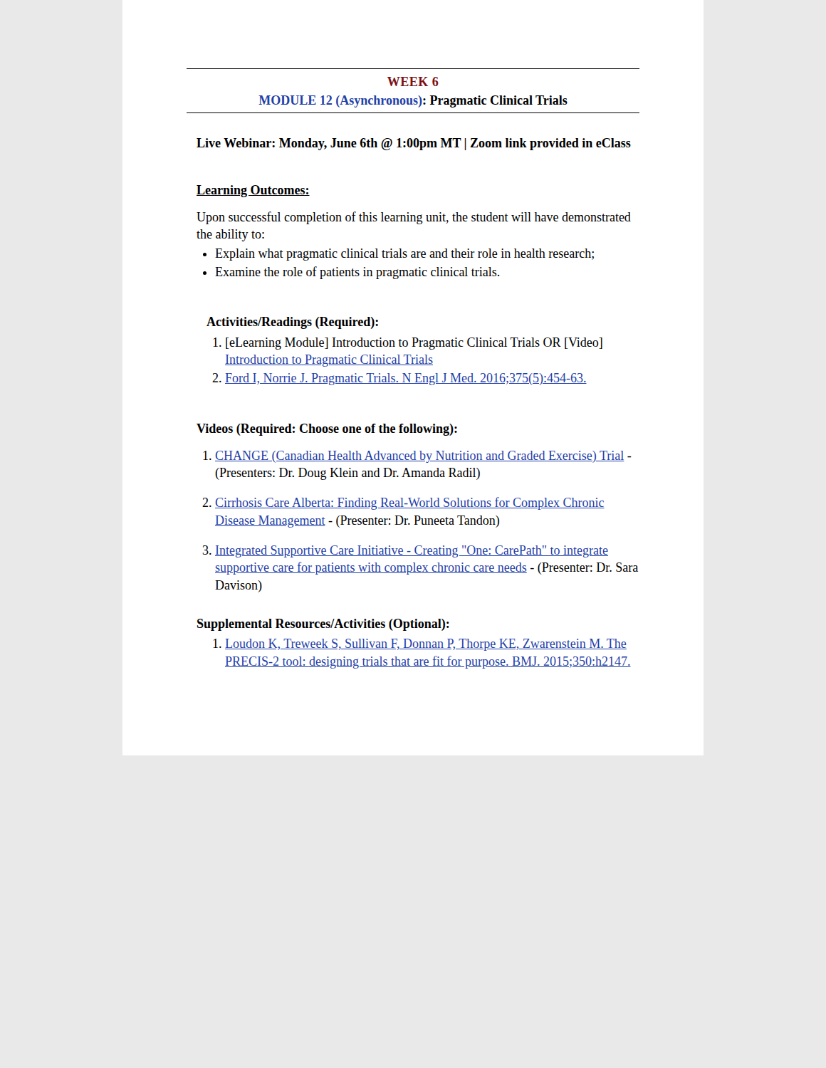WEEK 6
MODULE 12 (Asynchronous): Pragmatic Clinical Trials
Live Webinar: Monday, June 6th @ 1:00pm MT | Zoom link provided in eClass
Learning Outcomes:
Upon successful completion of this learning unit, the student will have demonstrated the ability to:
Explain what pragmatic clinical trials are and their role in health research;
Examine the role of patients in pragmatic clinical trials.
Activities/Readings (Required):
[eLearning Module] Introduction to Pragmatic Clinical Trials OR [Video] Introduction to Pragmatic Clinical Trials
Ford I, Norrie J. Pragmatic Trials. N Engl J Med. 2016;375(5):454-63.
Videos (Required: Choose one of the following):
CHANGE (Canadian Health Advanced by Nutrition and Graded Exercise) Trial - (Presenters: Dr. Doug Klein and Dr. Amanda Radil)
Cirrhosis Care Alberta: Finding Real-World Solutions for Complex Chronic Disease Management - (Presenter: Dr. Puneeta Tandon)
Integrated Supportive Care Initiative - Creating "One: CarePath" to integrate supportive care for patients with complex chronic care needs - (Presenter: Dr. Sara Davison)
Supplemental Resources/Activities (Optional):
Loudon K, Treweek S, Sullivan F, Donnan P, Thorpe KE, Zwarenstein M. The PRECIS-2 tool: designing trials that are fit for purpose. BMJ. 2015;350:h2147.